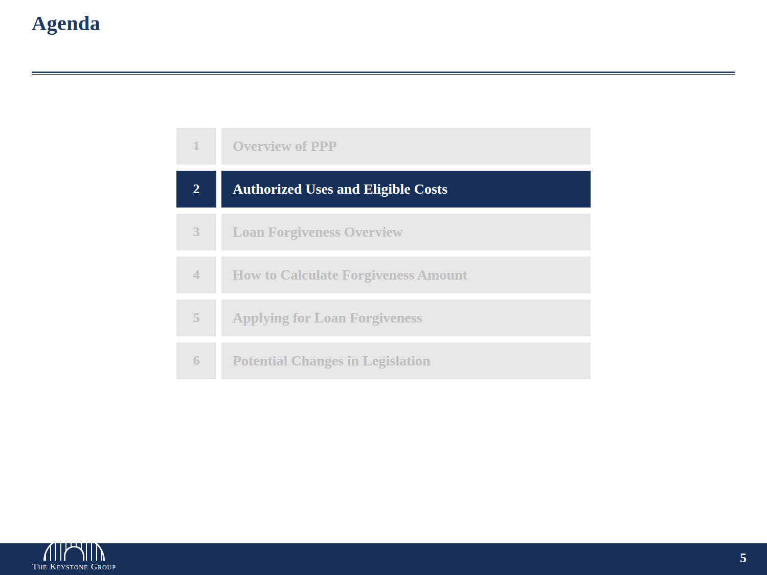Agenda
1
Overview of PPP
2
Authorized Uses and Eligible Costs
3
Loan Forgiveness Overview
4
How to Calculate Forgiveness Amount
5
Applying for Loan Forgiveness
6
Potential Changes in Legislation
The Keystone Group
5